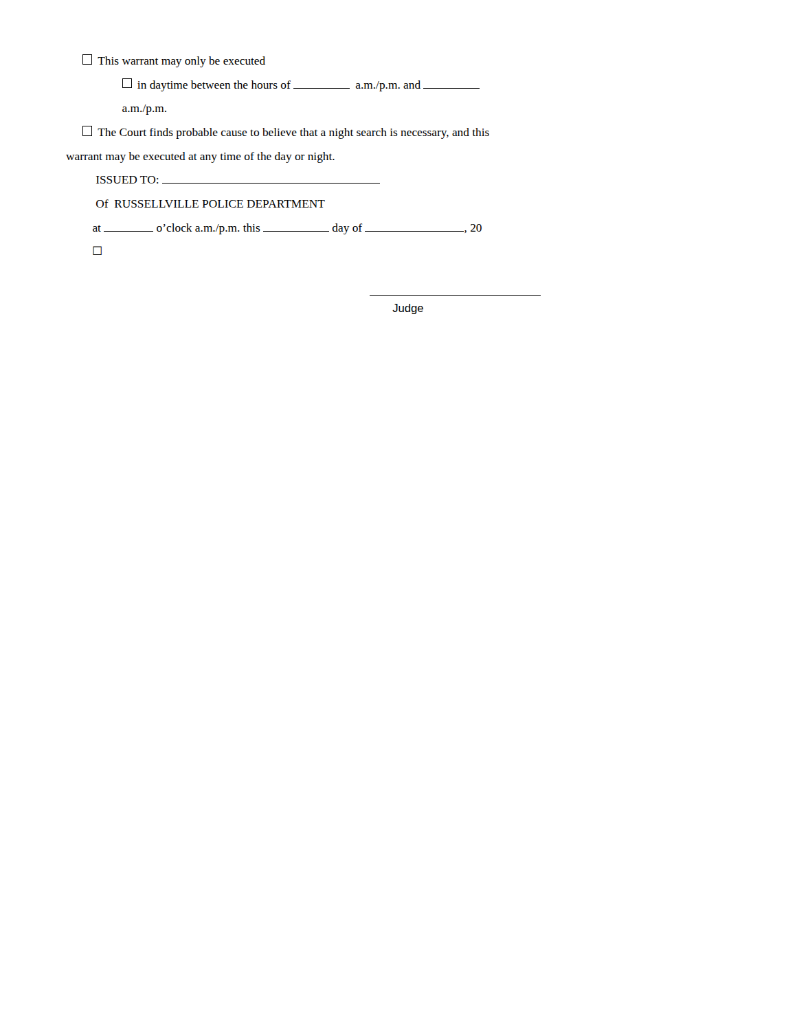This warrant may only be executed
in daytime between the hours of a.m./p.m. and a.m./p.m.
The Court finds probable cause to believe that a night search is necessary, and this
warrant may be executed at any time of the day or night.
ISSUED TO:
Of RUSSELLVILLE POLICE DEPARTMENT
at o’clock a.m./p.m. this day of , 20 ☐
Judge